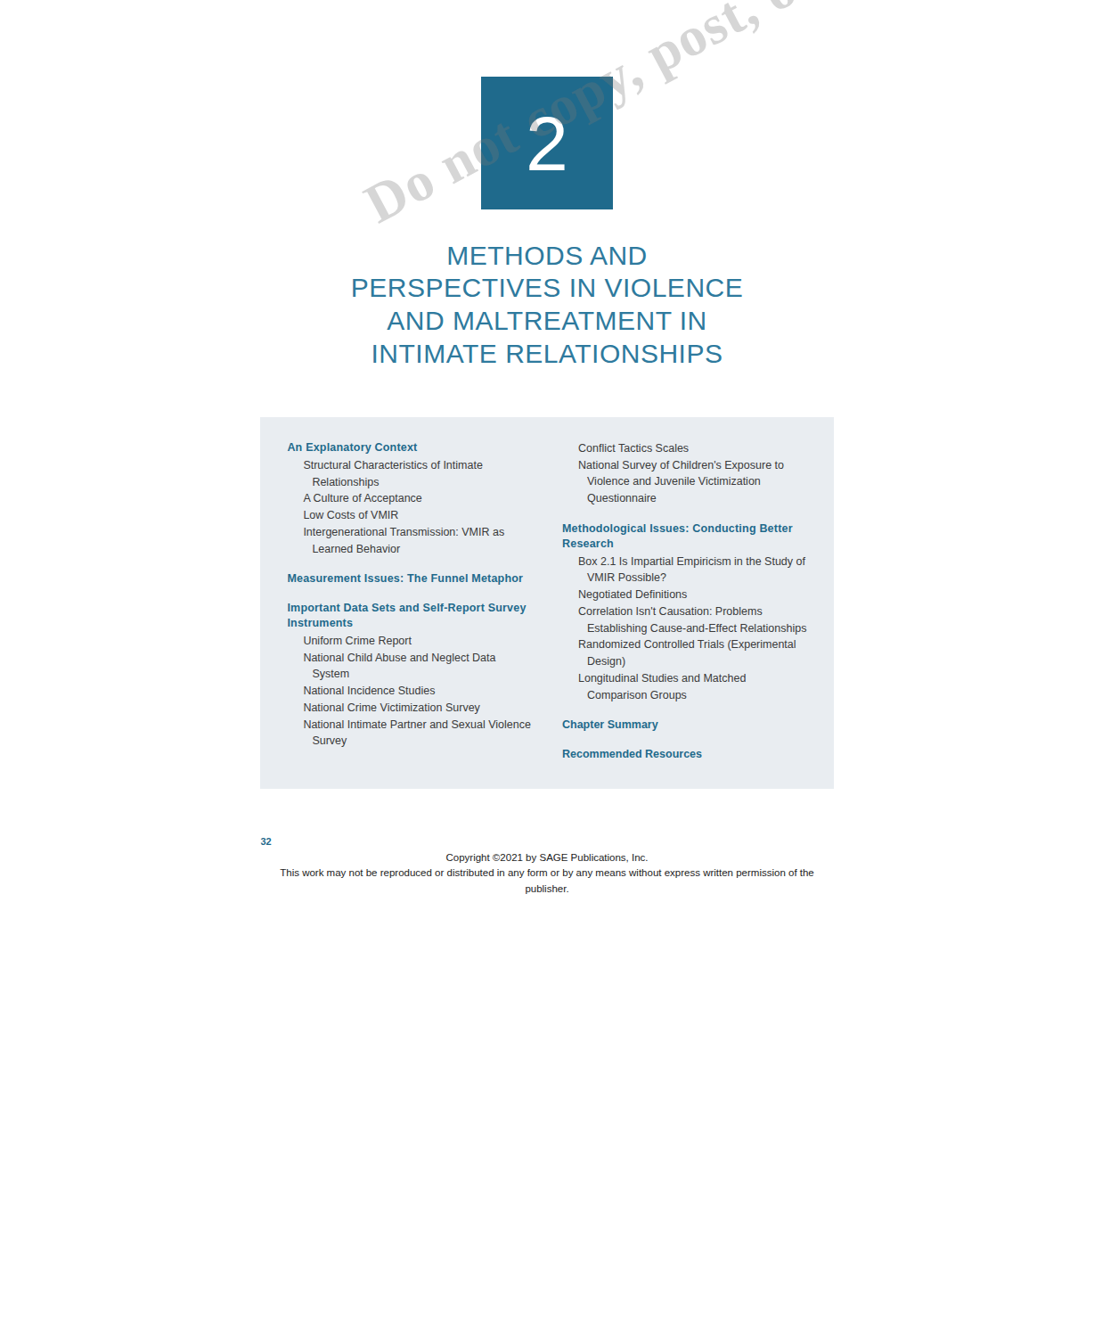Do not copy, post, or distribute
2
Methods and
Perspectives in Violence
and Maltreatment in
Intimate Relationships
An Explanatory Context
Structural Characteristics of Intimate Relationships
A Culture of Acceptance
Low Costs of VMIR
Intergenerational Transmission: VMIR as Learned Behavior
Measurement Issues: The Funnel Metaphor
Important Data Sets and Self-Report Survey Instruments
Uniform Crime Report
National Child Abuse and Neglect Data System
National Incidence Studies
National Crime Victimization Survey
National Intimate Partner and Sexual Violence Survey
Conflict Tactics Scales
National Survey of Children's Exposure to Violence and Juvenile Victimization Questionnaire
Methodological Issues: Conducting Better Research
Box 2.1 Is Impartial Empiricism in the Study of VMIR Possible?
Negotiated Definitions
Correlation Isn't Causation: Problems Establishing Cause-and-Effect Relationships
Randomized Controlled Trials (Experimental Design)
Longitudinal Studies and Matched Comparison Groups
Chapter Summary
Recommended Resources
32
Copyright ©2021 by SAGE Publications, Inc.
This work may not be reproduced or distributed in any form or by any means without express written permission of the publisher.